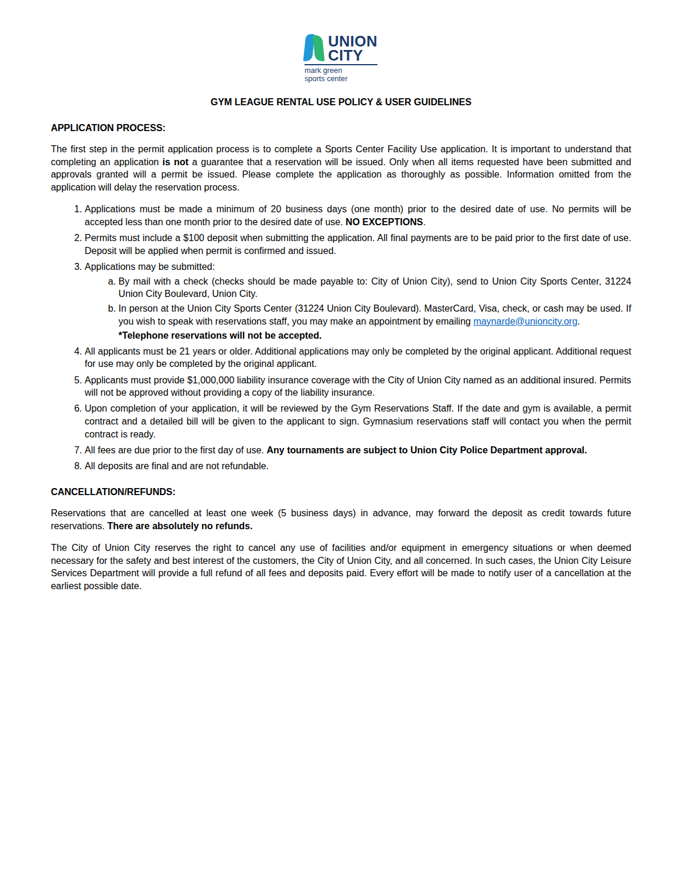UNION CITY
mark green sports center
Gym League Rental Use Policy & User Guidelines
Application Process:
The first step in the permit application process is to complete a Sports Center Facility Use application. It is important to understand that completing an application is not a guarantee that a reservation will be issued. Only when all items requested have been submitted and approvals granted will a permit be issued. Please complete the application as thoroughly as possible. Information omitted from the application will delay the reservation process.
Applications must be made a minimum of 20 business days (one month) prior to the desired date of use. No permits will be accepted less than one month prior to the desired date of use. NO EXCEPTIONS.
Permits must include a $100 deposit when submitting the application. All final payments are to be paid prior to the first date of use. Deposit will be applied when permit is confirmed and issued.
Applications may be submitted:
By mail with a check (checks should be made payable to: City of Union City), send to Union City Sports Center, 31224 Union City Boulevard, Union City.
In person at the Union City Sports Center (31224 Union City Boulevard). MasterCard, Visa, check, or cash may be used. If you wish to speak with reservations staff, you may make an appointment by emailing maynarde@unioncity.org. *Telephone reservations will not be accepted.
All applicants must be 21 years or older. Additional applications may only be completed by the original applicant. Additional request for use may only be completed by the original applicant.
Applicants must provide $1,000,000 liability insurance coverage with the City of Union City named as an additional insured. Permits will not be approved without providing a copy of the liability insurance.
Upon completion of your application, it will be reviewed by the Gym Reservations Staff. If the date and gym is available, a permit contract and a detailed bill will be given to the applicant to sign. Gymnasium reservations staff will contact you when the permit contract is ready.
All fees are due prior to the first day of use. Any tournaments are subject to Union City Police Department approval.
All deposits are final and are not refundable.
Cancellation/Refunds:
Reservations that are cancelled at least one week (5 business days) in advance, may forward the deposit as credit towards future reservations. There are absolutely no refunds.
The City of Union City reserves the right to cancel any use of facilities and/or equipment in emergency situations or when deemed necessary for the safety and best interest of the customers, the City of Union City, and all concerned. In such cases, the Union City Leisure Services Department will provide a full refund of all fees and deposits paid. Every effort will be made to notify user of a cancellation at the earliest possible date.